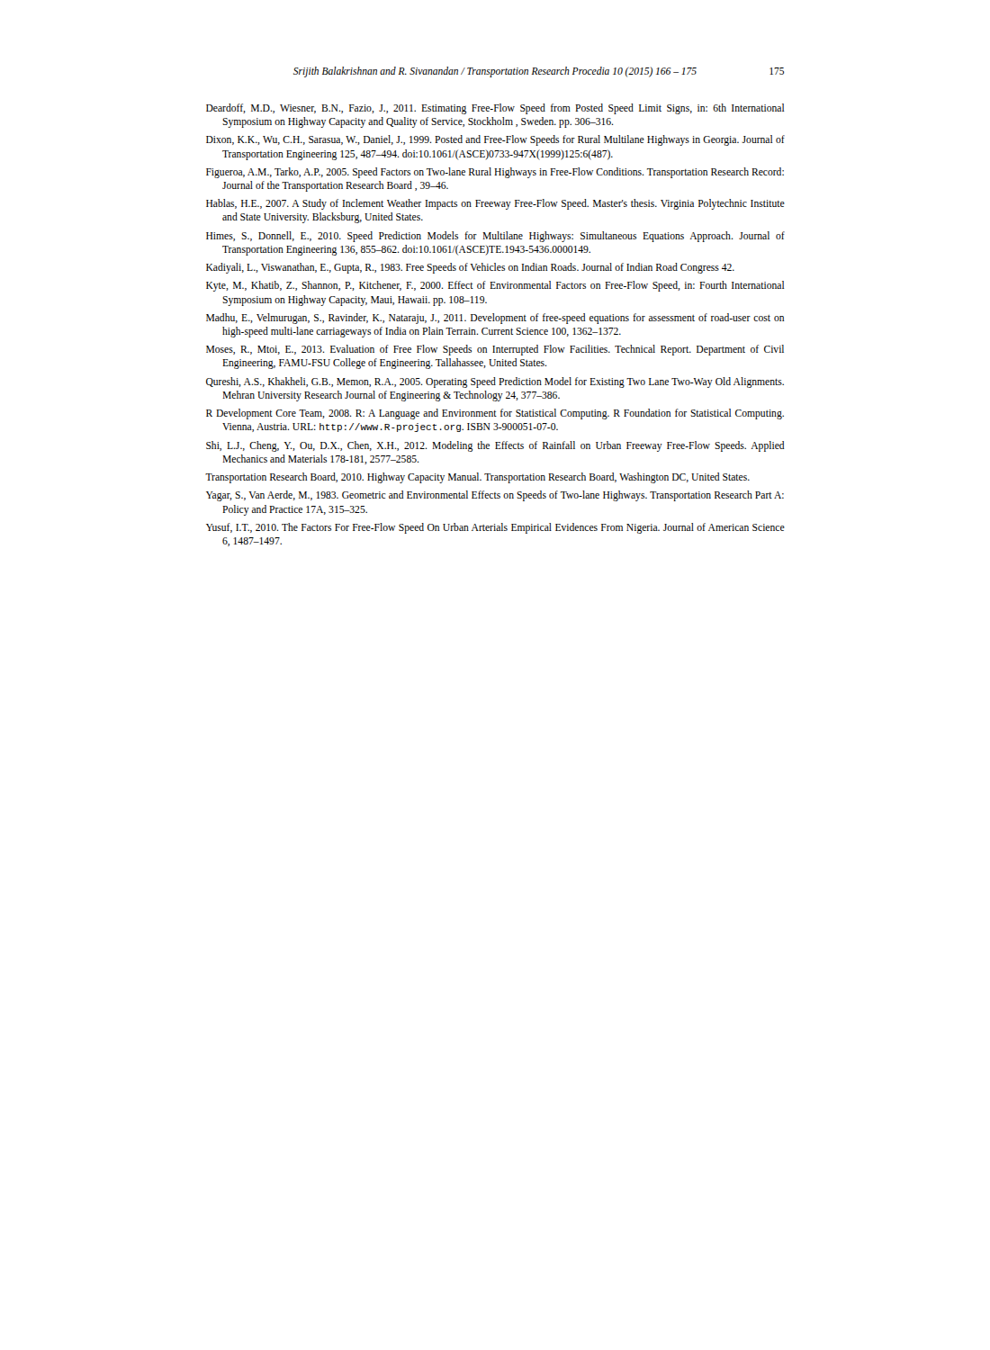Srijith Balakrishnan and R. Sivanandan / Transportation Research Procedia 10 (2015) 166 – 175 175
Deardoff, M.D., Wiesner, B.N., Fazio, J., 2011. Estimating Free-Flow Speed from Posted Speed Limit Signs, in: 6th International Symposium on Highway Capacity and Quality of Service, Stockholm , Sweden. pp. 306–316.
Dixon, K.K., Wu, C.H., Sarasua, W., Daniel, J., 1999. Posted and Free-Flow Speeds for Rural Multilane Highways in Georgia. Journal of Transportation Engineering 125, 487–494. doi:10.1061/(ASCE)0733-947X(1999)125:6(487).
Figueroa, A.M., Tarko, A.P., 2005. Speed Factors on Two-lane Rural Highways in Free-Flow Conditions. Transportation Research Record: Journal of the Transportation Research Board , 39–46.
Hablas, H.E., 2007. A Study of Inclement Weather Impacts on Freeway Free-Flow Speed. Master's thesis. Virginia Polytechnic Institute and State University. Blacksburg, United States.
Himes, S., Donnell, E., 2010. Speed Prediction Models for Multilane Highways: Simultaneous Equations Approach. Journal of Transportation Engineering 136, 855–862. doi:10.1061/(ASCE)TE.1943-5436.0000149.
Kadiyali, L., Viswanathan, E., Gupta, R., 1983. Free Speeds of Vehicles on Indian Roads. Journal of Indian Road Congress 42.
Kyte, M., Khatib, Z., Shannon, P., Kitchener, F., 2000. Effect of Environmental Factors on Free-Flow Speed, in: Fourth International Symposium on Highway Capacity, Maui, Hawaii. pp. 108–119.
Madhu, E., Velmurugan, S., Ravinder, K., Nataraju, J., 2011. Development of free-speed equations for assessment of road-user cost on high-speed multi-lane carriageways of India on Plain Terrain. Current Science 100, 1362–1372.
Moses, R., Mtoi, E., 2013. Evaluation of Free Flow Speeds on Interrupted Flow Facilities. Technical Report. Department of Civil Engineering, FAMU-FSU College of Engineering. Tallahassee, United States.
Qureshi, A.S., Khakheli, G.B., Memon, R.A., 2005. Operating Speed Prediction Model for Existing Two Lane Two-Way Old Alignments. Mehran University Research Journal of Engineering & Technology 24, 377–386.
R Development Core Team, 2008. R: A Language and Environment for Statistical Computing. R Foundation for Statistical Computing. Vienna, Austria. URL: http://www.R-project.org. ISBN 3-900051-07-0.
Shi, L.J., Cheng, Y., Ou, D.X., Chen, X.H., 2012. Modeling the Effects of Rainfall on Urban Freeway Free-Flow Speeds. Applied Mechanics and Materials 178-181, 2577–2585.
Transportation Research Board, 2010. Highway Capacity Manual. Transportation Research Board, Washington DC, United States.
Yagar, S., Van Aerde, M., 1983. Geometric and Environmental Effects on Speeds of Two-lane Highways. Transportation Research Part A: Policy and Practice 17A, 315–325.
Yusuf, I.T., 2010. The Factors For Free-Flow Speed On Urban Arterials Empirical Evidences From Nigeria. Journal of American Science 6, 1487–1497.